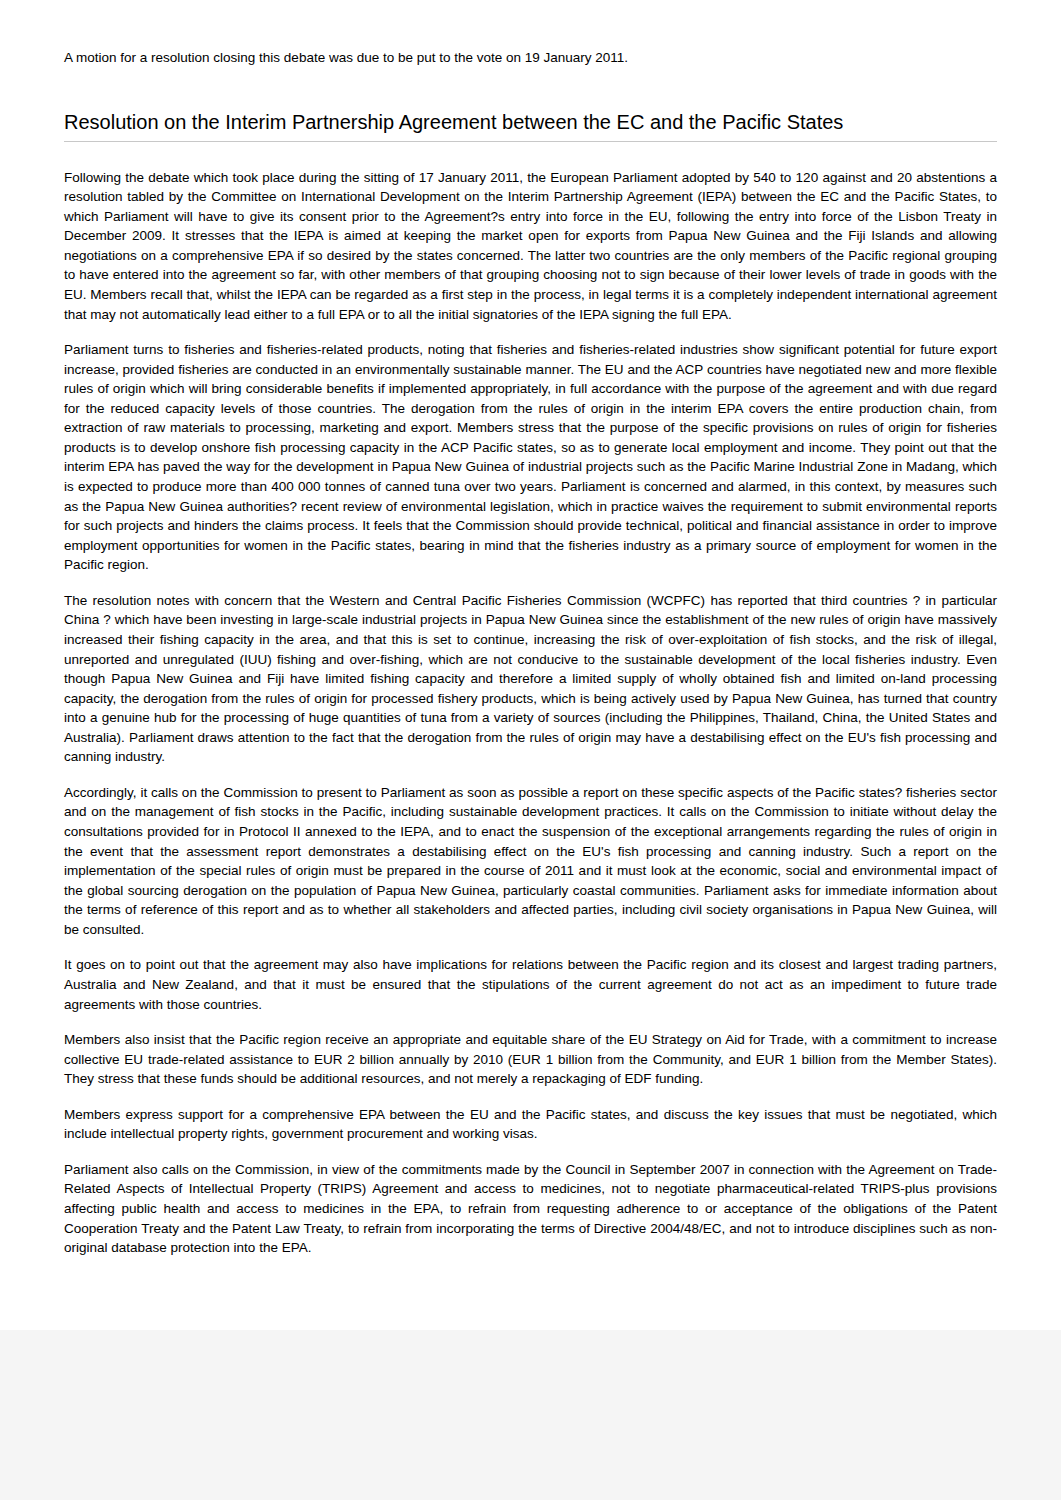A motion for a resolution closing this debate was due to be put to the vote on 19 January 2011.
Resolution on the Interim Partnership Agreement between the EC and the Pacific States
Following the debate which took place during the sitting of 17 January 2011, the European Parliament adopted by 540 to 120 against and 20 abstentions a resolution tabled by the Committee on International Development on the Interim Partnership Agreement (IEPA) between the EC and the Pacific States, to which Parliament will have to give its consent prior to the Agreement?s entry into force in the EU, following the entry into force of the Lisbon Treaty in December 2009. It stresses that the IEPA is aimed at keeping the market open for exports from Papua New Guinea and the Fiji Islands and allowing negotiations on a comprehensive EPA if so desired by the states concerned. The latter two countries are the only members of the Pacific regional grouping to have entered into the agreement so far, with other members of that grouping choosing not to sign because of their lower levels of trade in goods with the EU. Members recall that, whilst the IEPA can be regarded as a first step in the process, in legal terms it is a completely independent international agreement that may not automatically lead either to a full EPA or to all the initial signatories of the IEPA signing the full EPA.
Parliament turns to fisheries and fisheries-related products, noting that fisheries and fisheries-related industries show significant potential for future export increase, provided fisheries are conducted in an environmentally sustainable manner. The EU and the ACP countries have negotiated new and more flexible rules of origin which will bring considerable benefits if implemented appropriately, in full accordance with the purpose of the agreement and with due regard for the reduced capacity levels of those countries. The derogation from the rules of origin in the interim EPA covers the entire production chain, from extraction of raw materials to processing, marketing and export. Members stress that the purpose of the specific provisions on rules of origin for fisheries products is to develop onshore fish processing capacity in the ACP Pacific states, so as to generate local employment and income. They point out that the interim EPA has paved the way for the development in Papua New Guinea of industrial projects such as the Pacific Marine Industrial Zone in Madang, which is expected to produce more than 400 000 tonnes of canned tuna over two years. Parliament is concerned and alarmed, in this context, by measures such as the Papua New Guinea authorities? recent review of environmental legislation, which in practice waives the requirement to submit environmental reports for such projects and hinders the claims process. It feels that the Commission should provide technical, political and financial assistance in order to improve employment opportunities for women in the Pacific states, bearing in mind that the fisheries industry as a primary source of employment for women in the Pacific region.
The resolution notes with concern that the Western and Central Pacific Fisheries Commission (WCPFC) has reported that third countries ? in particular China ? which have been investing in large-scale industrial projects in Papua New Guinea since the establishment of the new rules of origin have massively increased their fishing capacity in the area, and that this is set to continue, increasing the risk of over-exploitation of fish stocks, and the risk of illegal, unreported and unregulated (IUU) fishing and over-fishing, which are not conducive to the sustainable development of the local fisheries industry. Even though Papua New Guinea and Fiji have limited fishing capacity and therefore a limited supply of wholly obtained fish and limited on-land processing capacity, the derogation from the rules of origin for processed fishery products, which is being actively used by Papua New Guinea, has turned that country into a genuine hub for the processing of huge quantities of tuna from a variety of sources (including the Philippines, Thailand, China, the United States and Australia). Parliament draws attention to the fact that the derogation from the rules of origin may have a destabilising effect on the EU's fish processing and canning industry.
Accordingly, it calls on the Commission to present to Parliament as soon as possible a report on these specific aspects of the Pacific states? fisheries sector and on the management of fish stocks in the Pacific, including sustainable development practices. It calls on the Commission to initiate without delay the consultations provided for in Protocol II annexed to the IEPA, and to enact the suspension of the exceptional arrangements regarding the rules of origin in the event that the assessment report demonstrates a destabilising effect on the EU's fish processing and canning industry. Such a report on the implementation of the special rules of origin must be prepared in the course of 2011 and it must look at the economic, social and environmental impact of the global sourcing derogation on the population of Papua New Guinea, particularly coastal communities. Parliament asks for immediate information about the terms of reference of this report and as to whether all stakeholders and affected parties, including civil society organisations in Papua New Guinea, will be consulted.
It goes on to point out that the agreement may also have implications for relations between the Pacific region and its closest and largest trading partners, Australia and New Zealand, and that it must be ensured that the stipulations of the current agreement do not act as an impediment to future trade agreements with those countries.
Members also insist that the Pacific region receive an appropriate and equitable share of the EU Strategy on Aid for Trade, with a commitment to increase collective EU trade-related assistance to EUR 2 billion annually by 2010 (EUR 1 billion from the Community, and EUR 1 billion from the Member States). They stress that these funds should be additional resources, and not merely a repackaging of EDF funding.
Members express support for a comprehensive EPA between the EU and the Pacific states, and discuss the key issues that must be negotiated, which include intellectual property rights, government procurement and working visas.
Parliament also calls on the Commission, in view of the commitments made by the Council in September 2007 in connection with the Agreement on Trade-Related Aspects of Intellectual Property (TRIPS) Agreement and access to medicines, not to negotiate pharmaceutical-related TRIPS-plus provisions affecting public health and access to medicines in the EPA, to refrain from requesting adherence to or acceptance of the obligations of the Patent Cooperation Treaty and the Patent Law Treaty, to refrain from incorporating the terms of Directive 2004/48/EC, and not to introduce disciplines such as non-original database protection into the EPA.